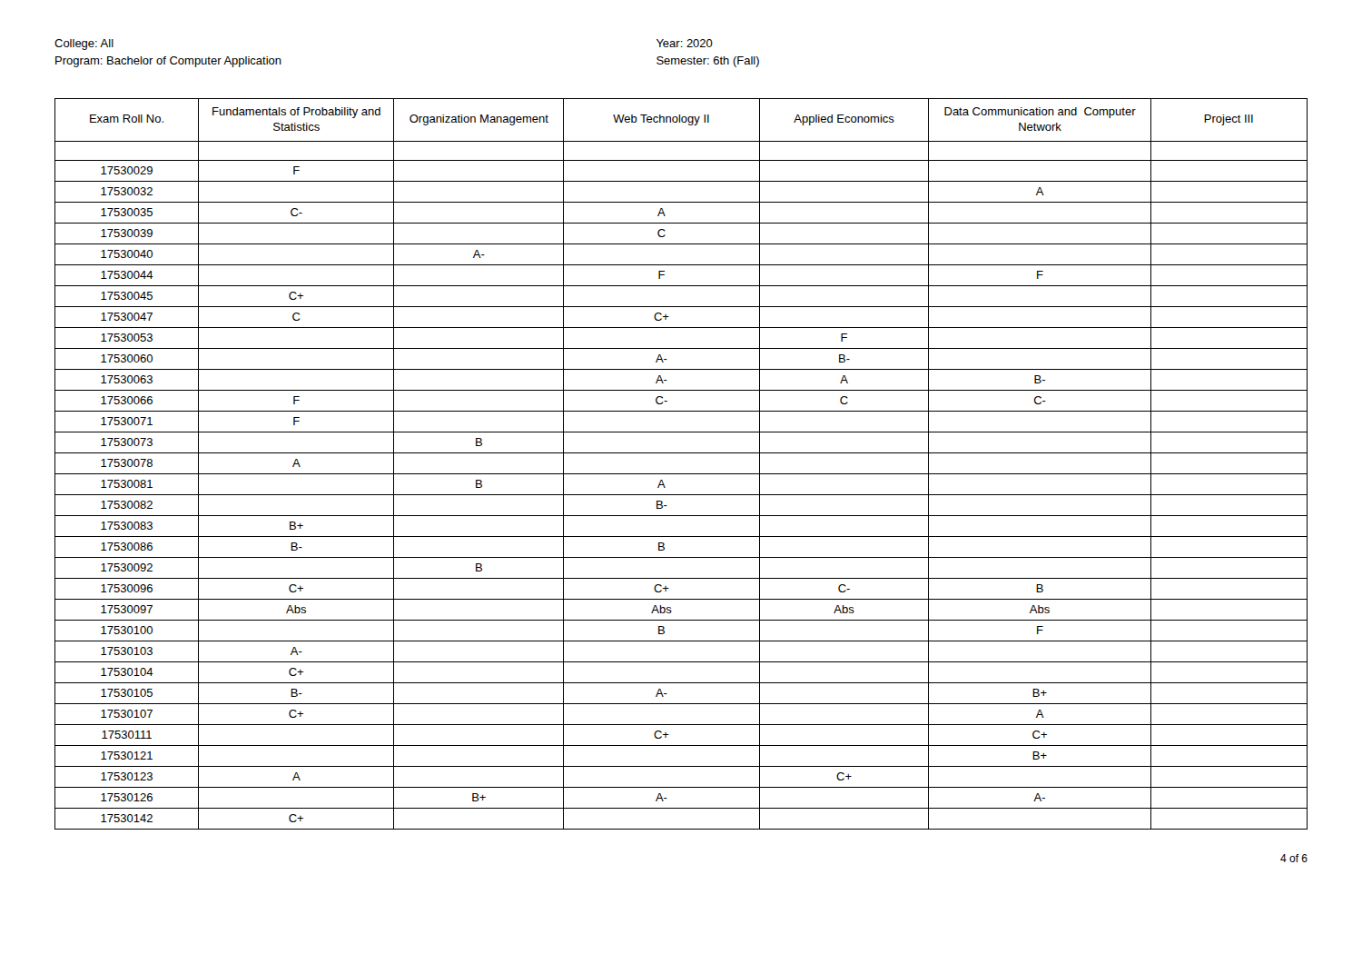College: All
Program: Bachelor of Computer Application
Year: 2020
Semester: 6th (Fall)
| Exam Roll No. | Fundamentals of Probability and Statistics | Organization Management | Web Technology II | Applied Economics | Data Communication and Computer Network | Project III |
| --- | --- | --- | --- | --- | --- | --- |
| 17530029 | F | | | | | |
| 17530032 | | | | | A | |
| 17530035 | C- | | A | | | |
| 17530039 | | | C | | | |
| 17530040 | | A- | | | | |
| 17530044 | | | F | | F | |
| 17530045 | C+ | | | | | |
| 17530047 | C | | C+ | | | |
| 17530053 | | | | F | | |
| 17530060 | | | A- | B- | | |
| 17530063 | | | A- | A | B- | |
| 17530066 | F | | C- | C | C- | |
| 17530071 | F | | | | | |
| 17530073 | | B | | | | |
| 17530078 | A | | | | | |
| 17530081 | | B | A | | | |
| 17530082 | | | B- | | | |
| 17530083 | B+ | | | | | |
| 17530086 | B- | | B | | | |
| 17530092 | | B | | | | |
| 17530096 | C+ | | C+ | C- | B | |
| 17530097 | Abs | | Abs | Abs | Abs | |
| 17530100 | | | B | | F | |
| 17530103 | A- | | | | | |
| 17530104 | C+ | | | | | |
| 17530105 | B- | | A- | | B+ | |
| 17530107 | C+ | | | | A | |
| 17530111 | | | C+ | | C+ | |
| 17530121 | | | | | B+ | |
| 17530123 | A | | | C+ | | |
| 17530126 | | B+ | A- | | A- | |
| 17530142 | C+ | | | | | |
4 of 6